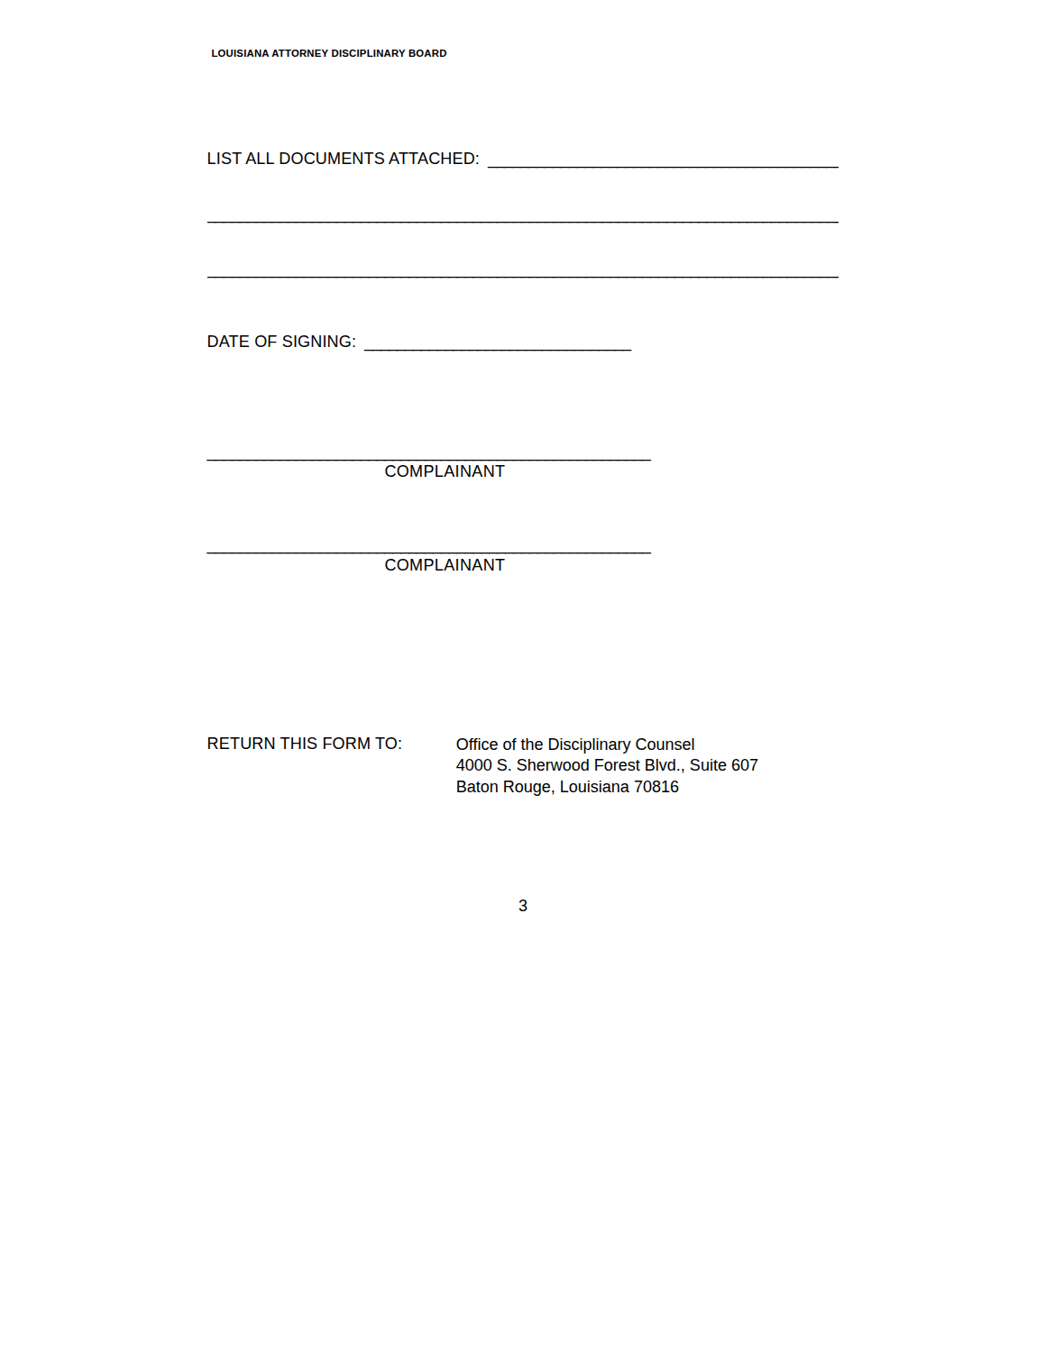LOUISIANA ATTORNEY DISCIPLINARY BOARD
LIST ALL DOCUMENTS ATTACHED: _______________________________________________________________________________________
_________________________________________________________________________________________________________________
_________________________________________________________________________________________________________________
DATE OF SIGNING: _________________________________
_______________________________________________________ COMPLAINANT
_______________________________________________________ COMPLAINANT
RETURN THIS FORM TO:
Office of the Disciplinary Counsel
4000 S. Sherwood Forest Blvd., Suite 607
Baton Rouge, Louisiana 70816
3